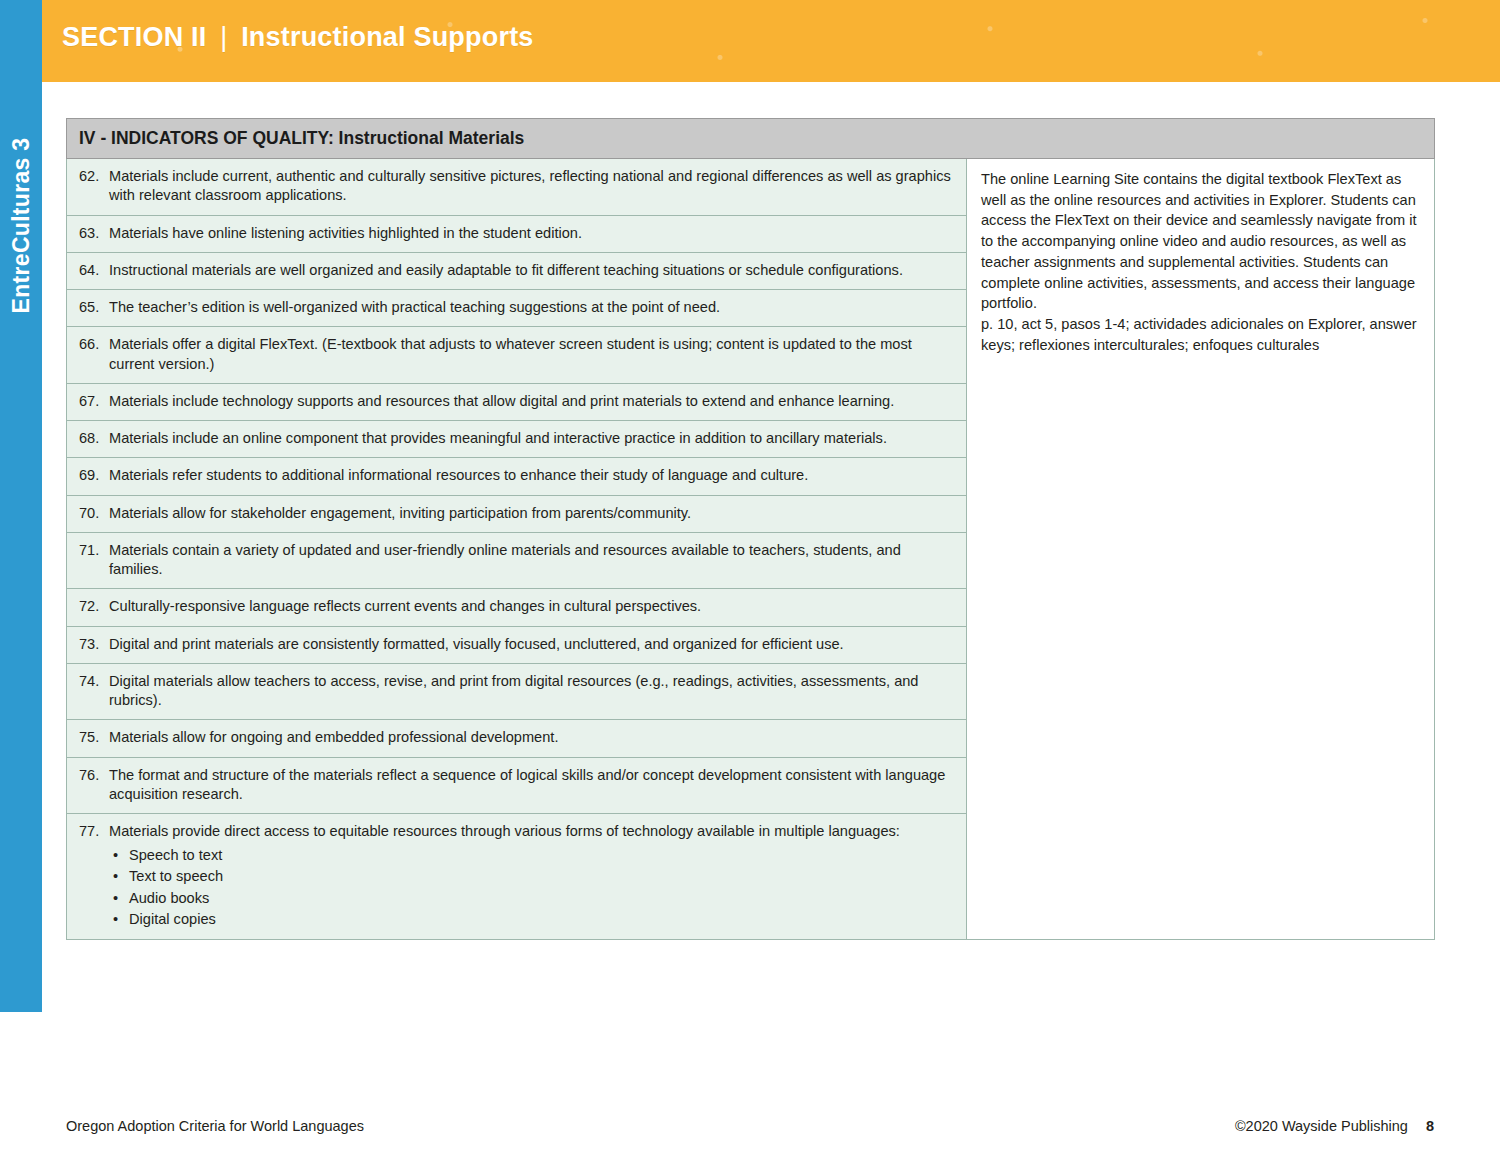SECTION II | Instructional Supports
EntreCulturas 3
| IV - INDICATORS OF QUALITY: Instructional Materials |
| --- |
| 62. Materials include current, authentic and culturally sensitive pictures, reflecting national and regional differences as well as graphics with relevant classroom applications. | The online Learning Site contains the digital textbook FlexText as well as the online resources and activities in Explorer. Students can access the FlexText on their device and seamlessly navigate from it to the accompanying online video and audio resources, as well as teacher assignments and supplemental activities. Students can complete online activities, assessments, and access their language portfolio. p. 10, act 5, pasos 1-4; actividades adicionales on Explorer, answer keys; reflexiones interculturales; enfoques culturales |
| 63. Materials have online listening activities highlighted in the student edition. |
| 64. Instructional materials are well organized and easily adaptable to fit different teaching situations or schedule configurations. |
| 65. The teacher’s edition is well-organized with practical teaching suggestions at the point of need. |
| 66. Materials offer a digital FlexText. (E-textbook that adjusts to whatever screen student is using; content is updated to the most current version.) |
| 67. Materials include technology supports and resources that allow digital and print materials to extend and enhance learning. |
| 68. Materials include an online component that provides meaningful and interactive practice in addition to ancillary materials. |
| 69. Materials refer students to additional informational resources to enhance their study of language and culture. |
| 70. Materials allow for stakeholder engagement, inviting participation from parents/community. |
| 71. Materials contain a variety of updated and user-friendly online materials and resources available to teachers, students, and families. |
| 72. Culturally-responsive language reflects current events and changes in cultural perspectives. |
| 73. Digital and print materials are consistently formatted, visually focused, uncluttered, and organized for efficient use. |
| 74. Digital materials allow teachers to access, revise, and print from digital resources (e.g., readings, activities, assessments, and rubrics). |
| 75. Materials allow for ongoing and embedded professional development. |
| 76. The format and structure of the materials reflect a sequence of logical skills and/or concept development consistent with language acquisition research. |
| 77. Materials provide direct access to equitable resources through various forms of technology available in multiple languages: Speech to text Text to speech Audio books Digital copies |
Oregon Adoption Criteria for World Languages
©2020 Wayside Publishing 8